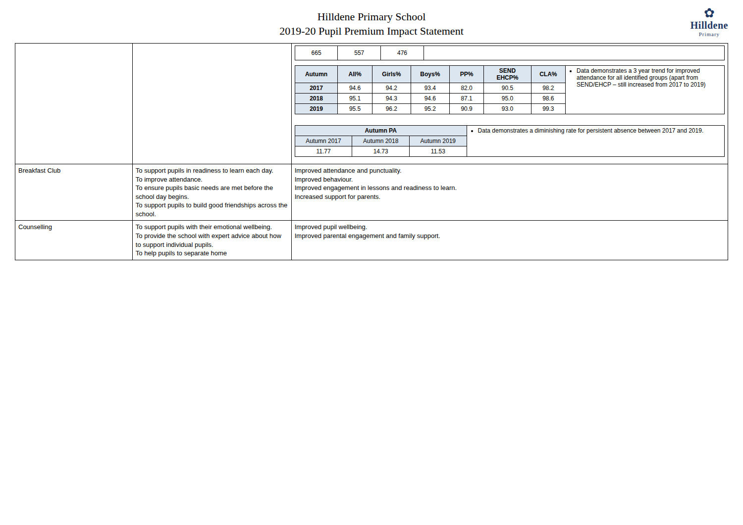✿
Hilldene
Primary
Hilldene Primary School
2019-20 Pupil Premium Impact Statement
| | | / 665 / 557 / 476 / / / Autumn / All% / Girls% / Boys% / PP% / SEND EHCP% / CLA% / Data demonstrates a 3 year trend for improved attendance for all identified groups (apart from SEND/EHCP – still increased from 2017 to 2019) / / 2017 / 94.6 / 94.2 / 93.4 / 82.0 / 90.5 / 98.2 / / 2018 / 95.1 / 94.3 / 94.6 / 87.1 / 95.0 / 98.6 / / 2019 / 95.5 / 96.2 / 95.2 / 90.9 / 93.0 / 99.3 / / Autumn PA / Data demonstrates a diminishing rate for persistent absence between 2017 and 2019. / / Autumn 2017 / Autumn 2018 / Autumn 2019 / / 11.77 / 14.73 / 11.53 / |
| Breakfast Club | To support pupils in readiness to learn each day. To improve attendance. To ensure pupils basic needs are met before the school day begins. To support pupils to build good friendships across the school. | Improved attendance and punctuality. Improved behaviour. Improved engagement in lessons and readiness to learn. Increased support for parents. |
| Counselling | To support pupils with their emotional wellbeing. To provide the school with expert advice about how to support individual pupils. To help pupils to separate home | Improved pupil wellbeing. Improved parental engagement and family support. |